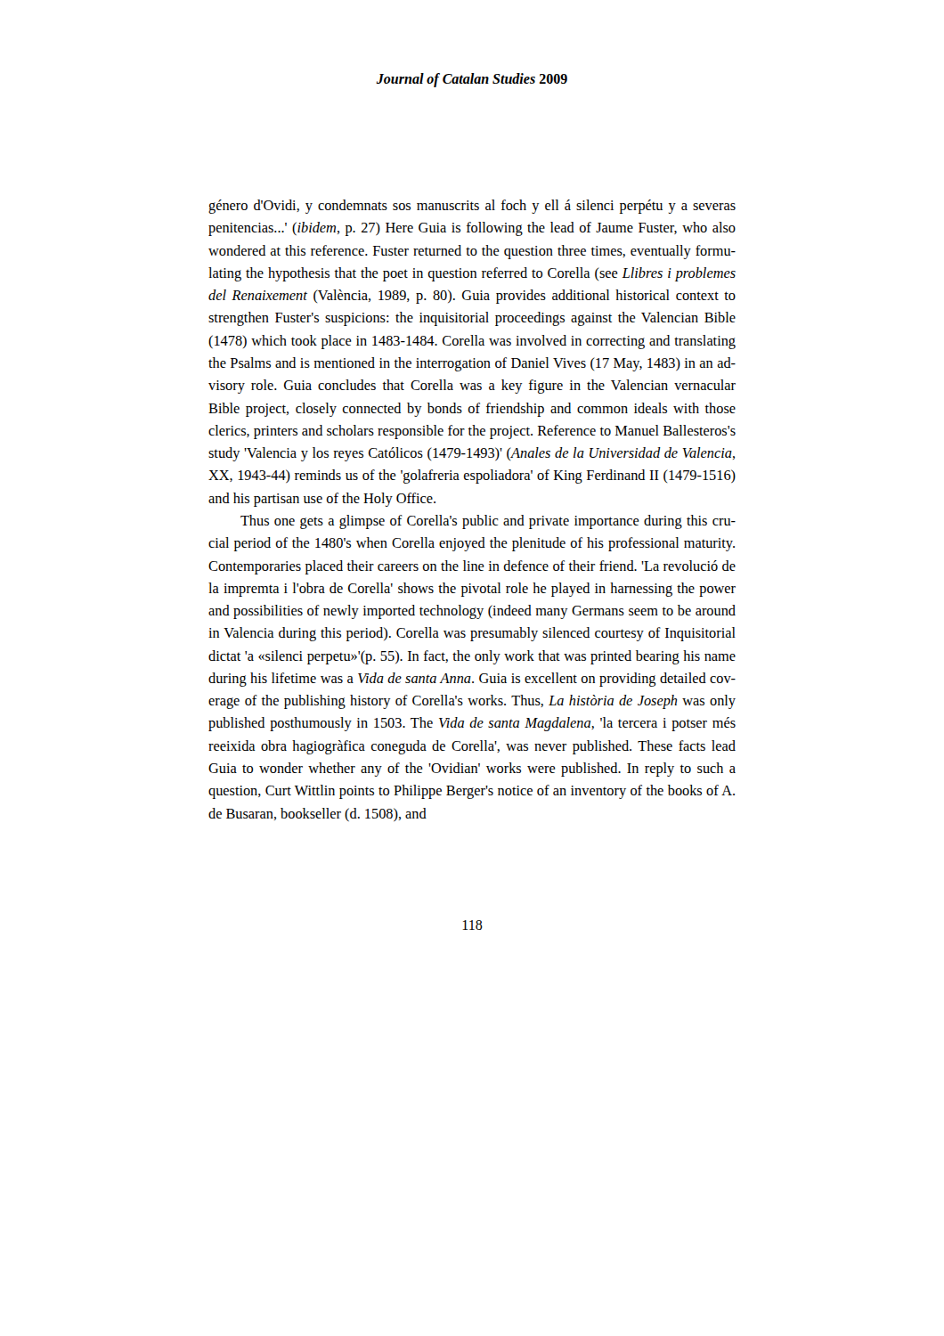Journal of Catalan Studies 2009
género d'Ovidi, y condemnats sos manuscrits al foch y ell á silenci perpétu y a severas penitencias...' (ibidem, p. 27) Here Guia is following the lead of Jaume Fuster, who also wondered at this reference. Fuster returned to the question three times, eventually formulating the hypothesis that the poet in question referred to Corella (see Llibres i problemes del Renaixement (València, 1989, p. 80). Guia provides additional historical context to strengthen Fuster's suspicions: the inquisitorial proceedings against the Valencian Bible (1478) which took place in 1483-1484. Corella was involved in correcting and translating the Psalms and is mentioned in the interrogation of Daniel Vives (17 May, 1483) in an advisory role. Guia concludes that Corella was a key figure in the Valencian vernacular Bible project, closely connected by bonds of friendship and common ideals with those clerics, printers and scholars responsible for the project. Reference to Manuel Ballesteros's study 'Valencia y los reyes Católicos (1479-1493)' (Anales de la Universidad de Valencia, XX, 1943-44) reminds us of the 'golafreria espoliadora' of King Ferdinand II (1479-1516) and his partisan use of the Holy Office.
Thus one gets a glimpse of Corella's public and private importance during this crucial period of the 1480's when Corella enjoyed the plenitude of his professional maturity. Contemporaries placed their careers on the line in defence of their friend. 'La revolució de la impremta i l'obra de Corella' shows the pivotal role he played in harnessing the power and possibilities of newly imported technology (indeed many Germans seem to be around in Valencia during this period). Corella was presumably silenced courtesy of Inquisitorial dictat 'a «silenci perpetu»'(p. 55). In fact, the only work that was printed bearing his name during his lifetime was a Vida de santa Anna. Guia is excellent on providing detailed coverage of the publishing history of Corella's works. Thus, La història de Joseph was only published posthumously in 1503. The Vida de santa Magdalena, 'la tercera i potser més reeixida obra hagiogràfica coneguda de Corella', was never published. These facts lead Guia to wonder whether any of the 'Ovidian' works were published. In reply to such a question, Curt Wittlin points to Philippe Berger's notice of an inventory of the books of A. de Busaran, bookseller (d. 1508), and
118